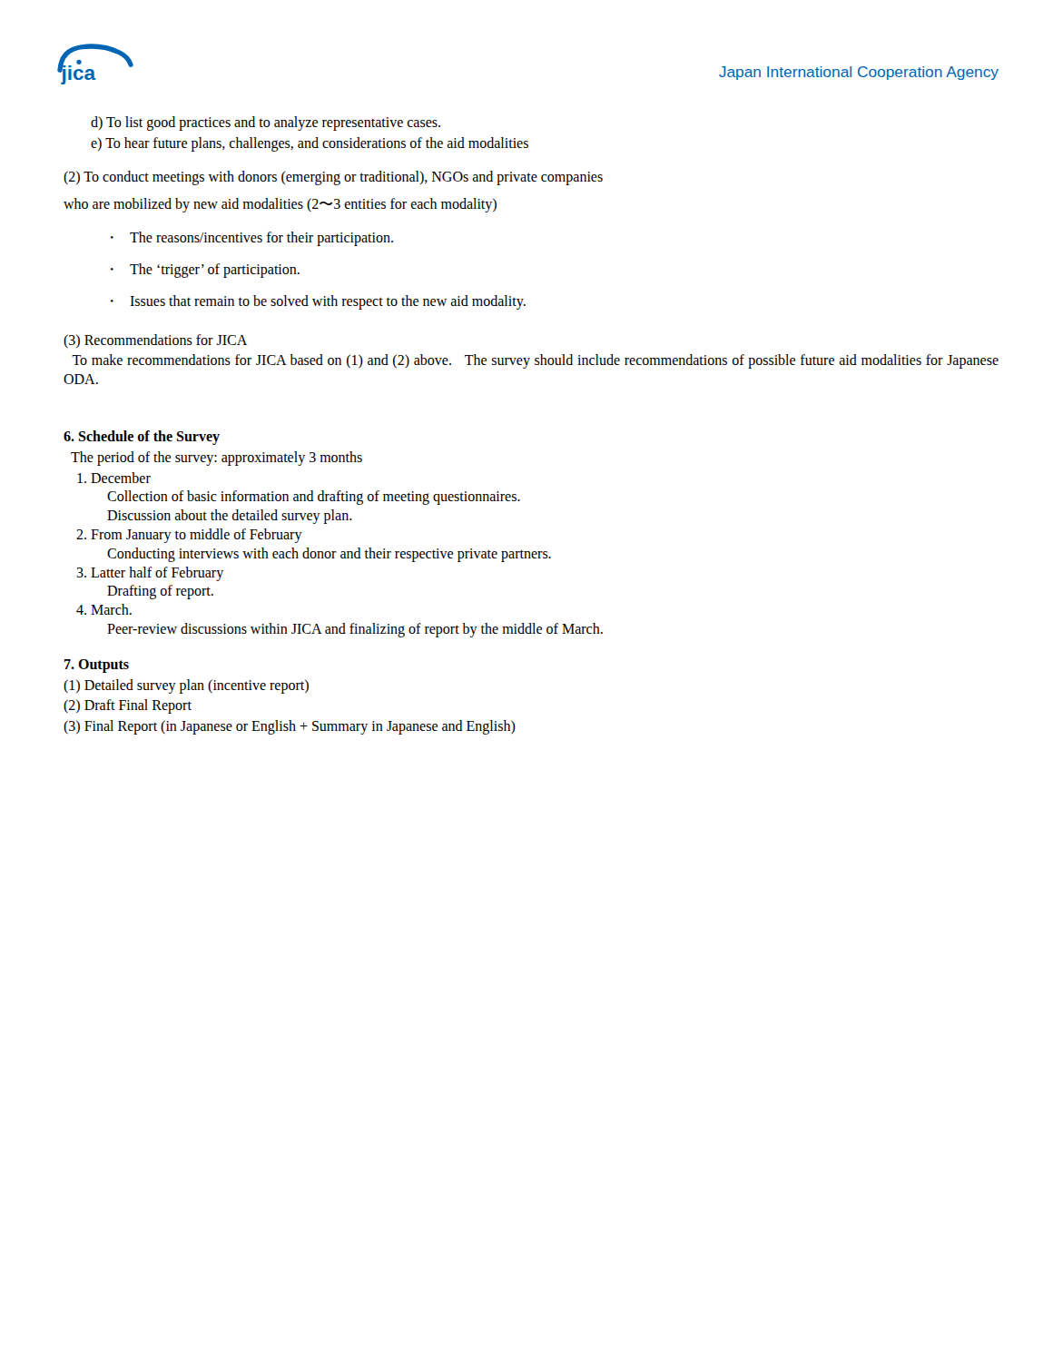jica
Japan International Cooperation Agency
d) To list good practices and to analyze representative cases.
e) To hear future plans, challenges, and considerations of the aid modalities
(2) To conduct meetings with donors (emerging or traditional), NGOs and private companies
who are mobilized by new aid modalities (2〜3 entities for each modality)
・ The reasons/incentives for their participation.
・ The ‘trigger’ of participation.
・ Issues that remain to be solved with respect to the new aid modality.
(3) Recommendations for JICA
To make recommendations for JICA based on (1) and (2) above. The survey should include recommendations of possible future aid modalities for Japanese ODA.
6. Schedule of the Survey
The period of the survey: approximately 3 months
December
Collection of basic information and drafting of meeting questionnaires.
Discussion about the detailed survey plan.
From January to middle of February
Conducting interviews with each donor and their respective private partners.
Latter half of February
Drafting of report.
March.
Peer-review discussions within JICA and finalizing of report by the middle of March.
7. Outputs
(1) Detailed survey plan (incentive report)
(2) Draft Final Report
(3) Final Report (in Japanese or English + Summary in Japanese and English)